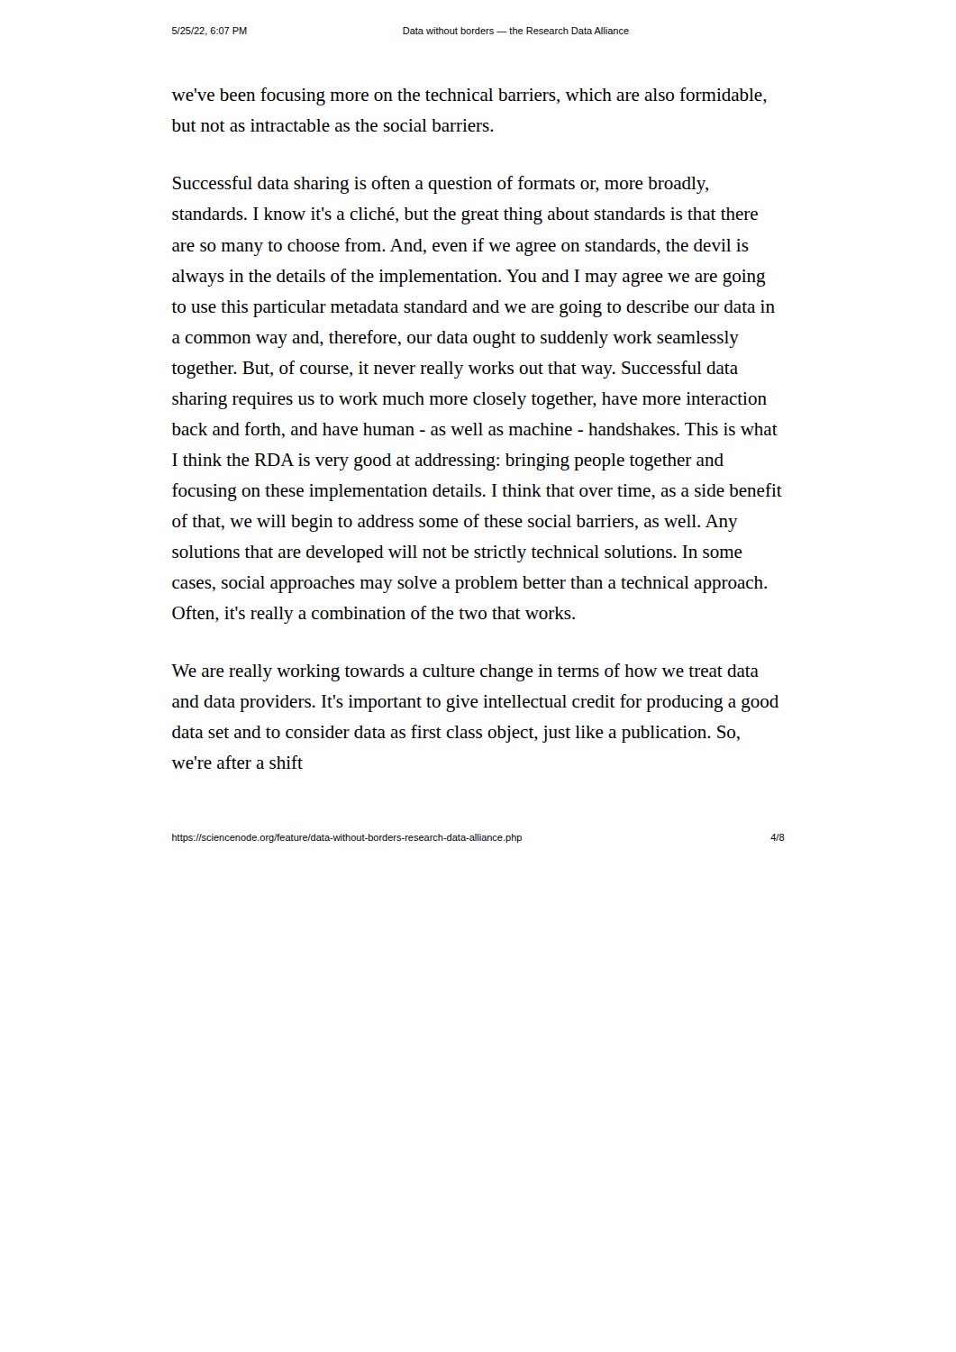5/25/22, 6:07 PM Data without borders — the Research Data Alliance
we've been focusing more on the technical barriers, which are also formidable, but not as intractable as the social barriers.
Successful data sharing is often a question of formats or, more broadly, standards. I know it's a cliché, but the great thing about standards is that there are so many to choose from. And, even if we agree on standards, the devil is always in the details of the implementation. You and I may agree we are going to use this particular metadata standard and we are going to describe our data in a common way and, therefore, our data ought to suddenly work seamlessly together. But, of course, it never really works out that way. Successful data sharing requires us to work much more closely together, have more interaction back and forth, and have human - as well as machine - handshakes. This is what I think the RDA is very good at addressing: bringing people together and focusing on these implementation details. I think that over time, as a side benefit of that, we will begin to address some of these social barriers, as well. Any solutions that are developed will not be strictly technical solutions. In some cases, social approaches may solve a problem better than a technical approach. Often, it's really a combination of the two that works.
We are really working towards a culture change in terms of how we treat data and data providers. It's important to give intellectual credit for producing a good data set and to consider data as first class object, just like a publication. So, we're after a shift
https://sciencenode.org/feature/data-without-borders-research-data-alliance.php 4/8